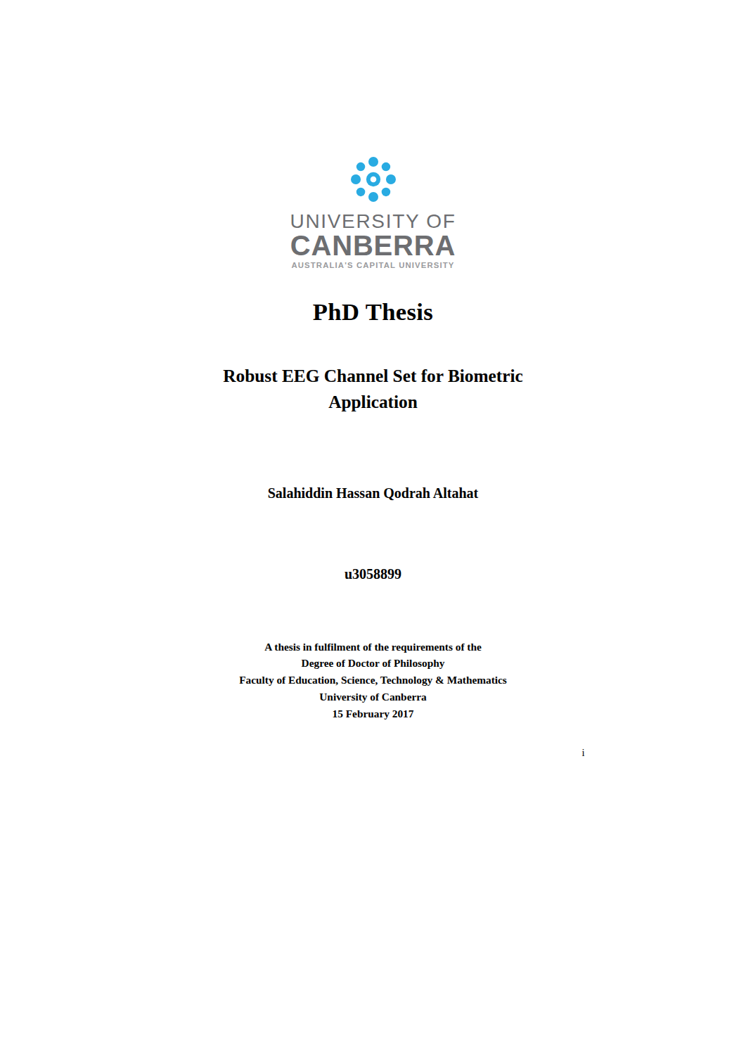UNIVERSITY OF
CANBERRA
AUSTRALIA'S CAPITAL UNIVERSITY
PhD Thesis
Robust EEG Channel Set for Biometric Application
Salahiddin Hassan Qodrah Altahat
u3058899
A thesis in fulfilment of the requirements of the
Degree of Doctor of Philosophy
Faculty of Education, Science, Technology & Mathematics
University of Canberra
15 February 2017
i